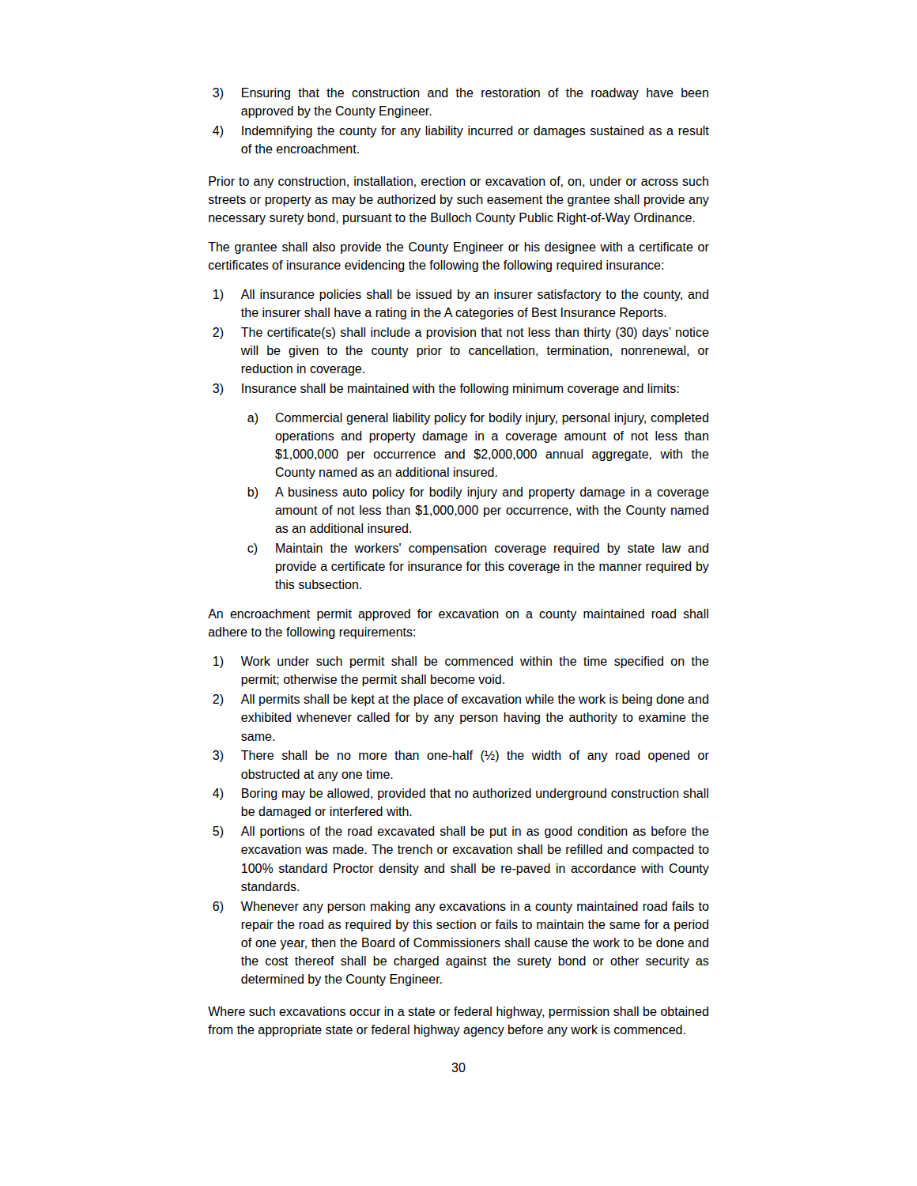Ensuring that the construction and the restoration of the roadway have been approved by the County Engineer.
Indemnifying the county for any liability incurred or damages sustained as a result of the encroachment.
Prior to any construction, installation, erection or excavation of, on, under or across such streets or property as may be authorized by such easement the grantee shall provide any necessary surety bond, pursuant to the Bulloch County Public Right-of-Way Ordinance.
The grantee shall also provide the County Engineer or his designee with a certificate or certificates of insurance evidencing the following the following required insurance:
All insurance policies shall be issued by an insurer satisfactory to the county, and the insurer shall have a rating in the A categories of Best Insurance Reports.
The certificate(s) shall include a provision that not less than thirty (30) days’ notice will be given to the county prior to cancellation, termination, nonrenewal, or reduction in coverage.
Insurance shall be maintained with the following minimum coverage and limits:
Commercial general liability policy for bodily injury, personal injury, completed operations and property damage in a coverage amount of not less than $1,000,000 per occurrence and $2,000,000 annual aggregate, with the County named as an additional insured.
A business auto policy for bodily injury and property damage in a coverage amount of not less than $1,000,000 per occurrence, with the County named as an additional insured.
Maintain the workers' compensation coverage required by state law and provide a certificate for insurance for this coverage in the manner required by this subsection.
An encroachment permit approved for excavation on a county maintained road shall adhere to the following requirements:
Work under such permit shall be commenced within the time specified on the permit; otherwise the permit shall become void.
All permits shall be kept at the place of excavation while the work is being done and exhibited whenever called for by any person having the authority to examine the same.
There shall be no more than one-half (½) the width of any road opened or obstructed at any one time.
Boring may be allowed, provided that no authorized underground construction shall be damaged or interfered with.
All portions of the road excavated shall be put in as good condition as before the excavation was made. The trench or excavation shall be refilled and compacted to 100% standard Proctor density and shall be re-paved in accordance with County standards.
Whenever any person making any excavations in a county maintained road fails to repair the road as required by this section or fails to maintain the same for a period of one year, then the Board of Commissioners shall cause the work to be done and the cost thereof shall be charged against the surety bond or other security as determined by the County Engineer.
Where such excavations occur in a state or federal highway, permission shall be obtained from the appropriate state or federal highway agency before any work is commenced.
30